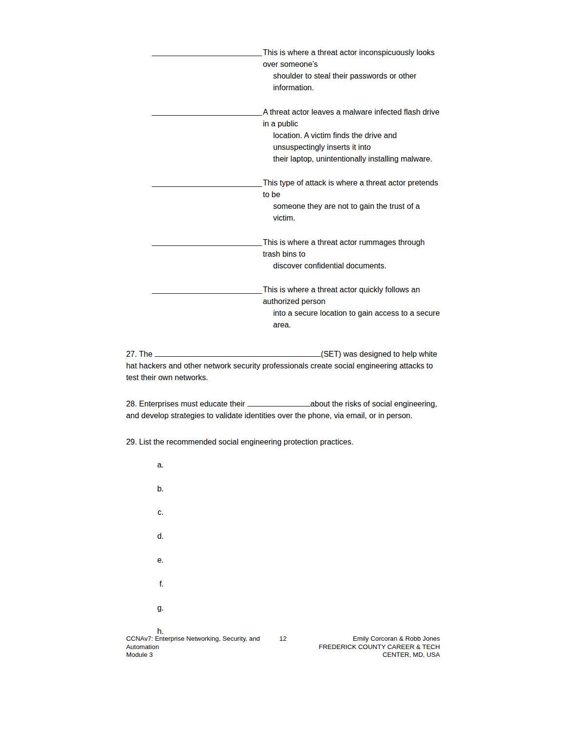This is where a threat actor inconspicuously looks over someone’s shoulder to steal their passwords or other information.
A threat actor leaves a malware infected flash drive in a public location. A victim finds the drive and unsuspectingly inserts it into their laptop, unintentionally installing malware.
This type of attack is where a threat actor pretends to be someone they are not to gain the trust of a victim.
This is where a threat actor rummages through trash bins to discover confidential documents.
This is where a threat actor quickly follows an authorized person into a secure location to gain access to a secure area.
27. The (SET) was designed to help white hat hackers and other network security professionals create social engineering attacks to test their own networks.
28. Enterprises must educate their about the risks of social engineering, and develop strategies to validate identities over the phone, via email, or in person.
29. List the recommended social engineering protection practices.
CCNAv7: Enterprise Networking, Security, and Automation
Module 3
12
Emily Corcoran & Robb Jones
FREDERICK COUNTY CAREER & TECH CENTER, MD, USA